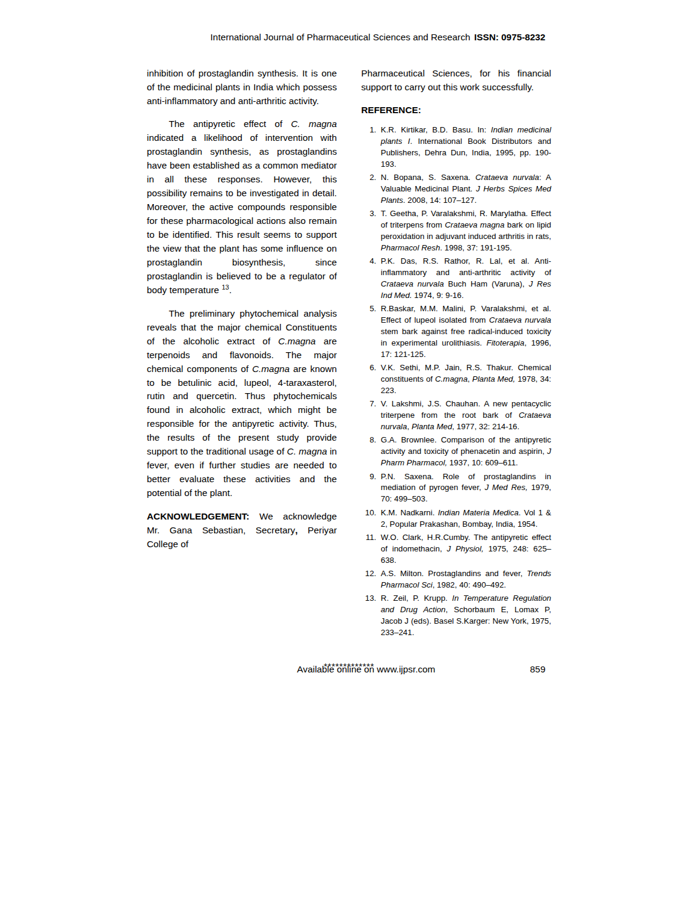International Journal of Pharmaceutical Sciences and Research ISSN: 0975-8232
inhibition of prostaglandin synthesis. It is one of the medicinal plants in India which possess anti-inflammatory and anti-arthritic activity.
The antipyretic effect of C. magna indicated a likelihood of intervention with prostaglandin synthesis, as prostaglandins have been established as a common mediator in all these responses. However, this possibility remains to be investigated in detail. Moreover, the active compounds responsible for these pharmacological actions also remain to be identified. This result seems to support the view that the plant has some influence on prostaglandin biosynthesis, since prostaglandin is believed to be a regulator of body temperature 13.
The preliminary phytochemical analysis reveals that the major chemical Constituents of the alcoholic extract of C.magna are terpenoids and flavonoids. The major chemical components of C.magna are known to be betulinic acid, lupeol, 4-taraxasterol, rutin and quercetin. Thus phytochemicals found in alcoholic extract, which might be responsible for the antipyretic activity. Thus, the results of the present study provide support to the traditional usage of C. magna in fever, even if further studies are needed to better evaluate these activities and the potential of the plant.
ACKNOWLEDGEMENT: We acknowledge Mr. Gana Sebastian, Secretary, Periyar College of
Pharmaceutical Sciences, for his financial support to carry out this work successfully.
REFERENCE:
K.R. Kirtikar, B.D. Basu. In: Indian medicinal plants I. International Book Distributors and Publishers, Dehra Dun, India, 1995, pp. 190-193.
N. Bopana, S. Saxena. Crataeva nurvala: A Valuable Medicinal Plant. J Herbs Spices Med Plants. 2008, 14: 107–127.
T. Geetha, P. Varalakshmi, R. Marylatha. Effect of triterpens from Crataeva magna bark on lipid peroxidation in adjuvant induced arthritis in rats, Pharmacol Resh. 1998, 37: 191-195.
P.K. Das, R.S. Rathor, R. Lal, et al. Anti-inflammatory and anti-arthritic activity of Crataeva nurvala Buch Ham (Varuna), J Res Ind Med. 1974, 9: 9-16.
R.Baskar, M.M. Malini, P. Varalakshmi, et al. Effect of lupeol isolated from Crataeva nurvala stem bark against free radical-induced toxicity in experimental urolithiasis. Fitoterapia, 1996, 17: 121-125.
V.K. Sethi, M.P. Jain, R.S. Thakur. Chemical constituents of C.magna, Planta Med, 1978, 34: 223.
V. Lakshmi, J.S. Chauhan. A new pentacyclic triterpene from the root bark of Crataeva nurvala, Planta Med, 1977, 32: 214-16.
G.A. Brownlee. Comparison of the antipyretic activity and toxicity of phenacetin and aspirin, J Pharm Pharmacol, 1937, 10: 609–611.
P.N. Saxena. Role of prostaglandins in mediation of pyrogen fever, J Med Res, 1979, 70: 499–503.
K.M. Nadkarni. Indian Materia Medica. Vol 1 & 2, Popular Prakashan, Bombay, India, 1954.
W.O. Clark, H.R.Cumby. The antipyretic effect of indomethacin, J Physiol, 1975, 248: 625–638.
A.S. Milton. Prostaglandins and fever, Trends Pharmacol Sci, 1982, 40: 490–492.
R. Zeil, P. Krupp. In Temperature Regulation and Drug Action, Schorbaum E, Lomax P, Jacob J (eds). Basel S.Karger: New York, 1975, 233–241.
*************
Available online on www.ijpsr.com 859